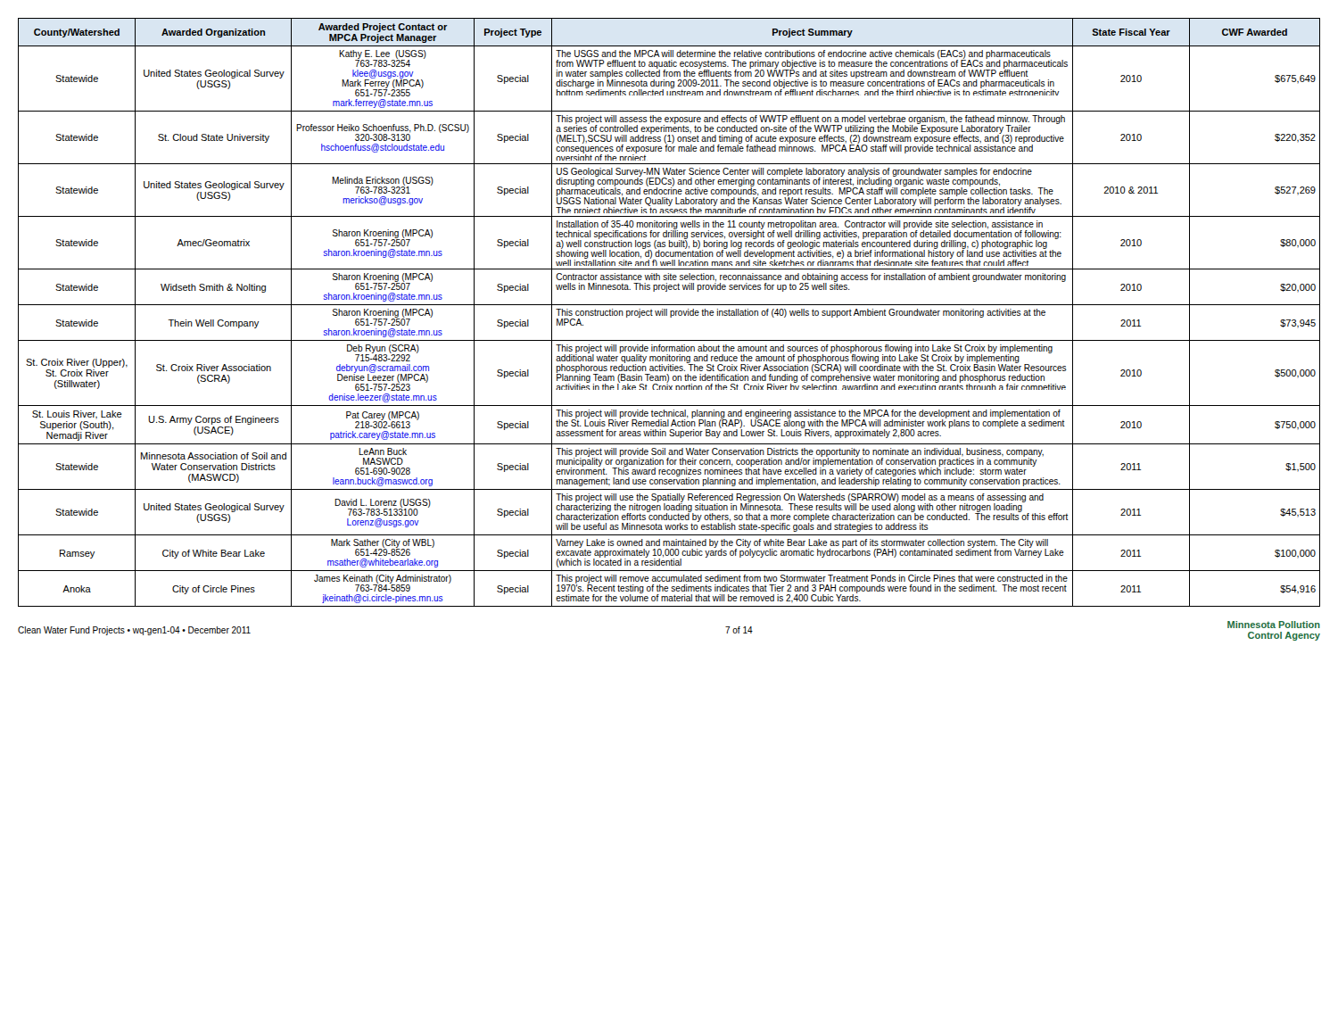| County/Watershed | Awarded Organization | Awarded Project Contact or MPCA Project Manager | Project Type | Project Summary | State Fiscal Year | CWF Awarded |
| --- | --- | --- | --- | --- | --- | --- |
| Statewide | United States Geological Survey (USGS) | Kathy E. Lee (USGS) 763-783-3254 klee@usgs.gov Mark Ferrey (MPCA) 651-757-2355 mark.ferrey@state.mn.us | Special | The USGS and the MPCA will determine the relative contributions of endocrine active chemicals (EACs) and pharmaceuticals from WWTP effluent to aquatic ecosystems. The primary objective is to measure the concentrations of EACs and pharmaceuticals in water samples collected from the effluents from 20 WWTPs and at sites upstream and downstream of WWTP effluent discharge in Minnesota during 2009-2011. The second objective is to measure concentrations of EACs and pharmaceuticals in bottom sediments collected upstream and downstream of effluent discharges, and the third objective is to estimate estrogenicity of water samples using an in vitro | 2010 | $675,649 |
| Statewide | St. Cloud State University | Professor Heiko Schoenfuss, Ph.D. (SCSU) 320-308-3130 hschoenfuss@stcloudstate.edu | Special | This project will assess the exposure and effects of WWTP effluent on a model vertebrae organism, the fathead minnow. Through a series of controlled experiments, to be conducted on-site of the WWTP utilizing the Mobile Exposure Laboratory Trailer (MELT),SCSU will address (1) onset and timing of acute exposure effects, (2) downstream exposure effects, and (3) reproductive consequences of exposure for male and female fathead minnows. MPCA EAO staff will provide technical assistance and oversight of the project. | 2010 | $220,352 |
| Statewide | United States Geological Survey (USGS) | Melinda Erickson (USGS) 763-783-3231 merickso@usgs.gov | Special | US Geological Survey-MN Water Science Center will complete laboratory analysis of groundwater samples for endocrine disrupting compounds (EDCs) and other emerging contaminants of interest, including organic waste compounds, pharmaceuticals, and endocrine active compounds, and report results. MPCA staff will complete sample collection tasks. The USGS National Water Quality Laboratory and the Kansas Water Science Center Laboratory will perform the laboratory analyses. The project objective is to assess the magnitude of contamination by EDCs and other emerging contaminants and identify potential sources in shallow groundwater. | 2010 & 2011 | $527,269 |
| Statewide | Amec/Geomatrix | Sharon Kroening (MPCA) 651-757-2507 sharon.kroening@state.mn.us | Special | Installation of 35-40 monitoring wells in the 11 county metropolitan area. Contractor will provide site selection, assistance in technical specifications for drilling services, oversight of well drilling activities, preparation of detailed documentation of following: a) well construction logs (as built), b) boring log records of geologic materials encountered during drilling, c) photographic log showing well location, d) documentation of well development activities, e) a brief informational history of land use activities at the well installation site and f) well location maps and site sketches or diagrams that designate site features that could affect groundwater quality. | 2010 | $80,000 |
| Statewide | Widseth Smith & Nolting | Sharon Kroening (MPCA) 651-757-2507 sharon.kroening@state.mn.us | Special | Contractor assistance with site selection, reconnaissance and obtaining access for installation of ambient groundwater monitoring wells in Minnesota. This project will provide services for up to 25 well sites. | 2010 | $20,000 |
| Statewide | Thein Well Company | Sharon Kroening (MPCA) 651-757-2507 sharon.kroening@state.mn.us | Special | This construction project will provide the installation of (40) wells to support Ambient Groundwater monitoring activities at the MPCA. | 2011 | $73,945 |
| St. Croix River (Upper), St. Croix River (Stillwater) | St. Croix River Association (SCRA) | Deb Ryun (SCRA) 715-483-2292 debryun@scramail.com Denise Leezer (MPCA) 651-757-2523 denise.leezer@state.mn.us | Special | This project will provide information about the amount and sources of phosphorous flowing into Lake St Croix by implementing additional water quality monitoring and reduce the amount of phosphorous flowing into Lake St Croix by implementing phosphorous reduction activities. The St Croix River Association (SCRA) will coordinate with the St. Croix Basin Water Resources Planning Team (Basin Team) on the identification and funding of comprehensive water monitoring and phosphorus reduction activities in the Lake St. Croix portion of the St. Croix River by selecting, awarding and executing grants through a fair competitive process. | 2010 | $500,000 |
| St. Louis River, Lake Superior (South), Nemadji River | U.S. Army Corps of Engineers (USACE) | Pat Carey (MPCA) 218-302-6613 patrick.carey@state.mn.us | Special | This project will provide technical, planning and engineering assistance to the MPCA for the development and implementation of the St. Louis River Remedial Action Plan (RAP). USACE along with the MPCA will administer work plans to complete a sediment assessment for areas within Superior Bay and Lower St. Louis Rivers, approximately 2,800 acres. | 2010 | $750,000 |
| Statewide | Minnesota Association of Soil and Water Conservation Districts (MASWCD) | LeAnn Buck MASWCD 651-690-9028 leann.buck@maswcd.org | Special | This project will provide Soil and Water Conservation Districts the opportunity to nominate an individual, business, company, municipality or organization for their concern, cooperation and/or implementation of conservation practices in a community environment. This award recognizes nominees that have excelled in a variety of categories which include: storm water management; land use conservation planning and implementation, and leadership relating to community conservation practices. | 2011 | $1,500 |
| Statewide | United States Geological Survey (USGS) | David L. Lorenz (USGS) 763-783-5133100 Lorenz@usgs.gov | Special | This project will use the Spatially Referenced Regression On Watersheds (SPARROW) model as a means of assessing and characterizing the nitrogen loading situation in Minnesota. These results will be used along with other nitrogen loading characterization efforts conducted by others, so that a more complete characterization can be conducted. The results of this effort will be useful as Minnesota works to establish state-specific goals and strategies to address its | 2011 | $45,513 |
| Ramsey | City of White Bear Lake | Mark Sather (City of WBL) 651-429-8526 msather@whitebearlake.org | Special | Varney Lake is owned and maintained by the City of white Bear Lake as part of its stormwater collection system. The City will excavate approximately 10,000 cubic yards of polycyclic aromatic hydrocarbons (PAH) contaminated sediment from Varney Lake (which is located in a residential | 2011 | $100,000 |
| Anoka | City of Circle Pines | James Keinath (City Administrator) 763-784-5859 jkeinath@ci.circle-pines.mn.us | Special | This project will remove accumulated sediment from two Stormwater Treatment Ponds in Circle Pines that were constructed in the 1970's. Recent testing of the sediments indicates that Tier 2 and 3 PAH compounds were found in the sediment. The most recent estimate for the volume of material that will be removed is 2,400 Cubic Yards. | 2011 | $54,916 |
Clean Water Fund Projects • wq-gen1-04 • December 2011
7 of 14
Minnesota Pollution Control Agency